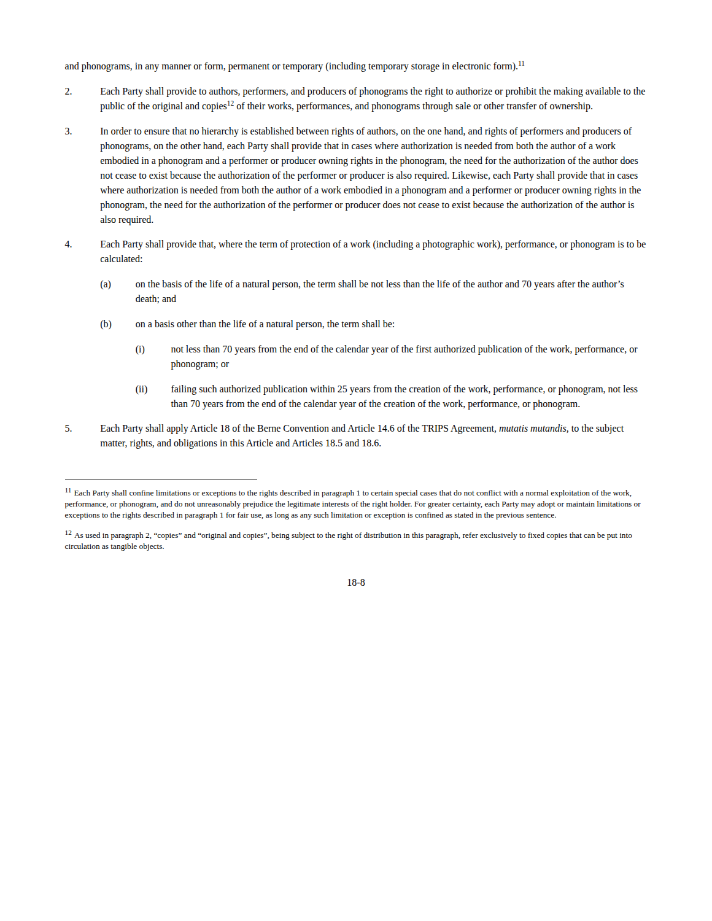and phonograms, in any manner or form, permanent or temporary (including temporary storage in electronic form).11
2.
Each Party shall provide to authors, performers, and producers of phonograms the right to authorize or prohibit the making available to the public of the original and copies12 of their works, performances, and phonograms through sale or other transfer of ownership.
3.
In order to ensure that no hierarchy is established between rights of authors, on the one hand, and rights of performers and producers of phonograms, on the other hand, each Party shall provide that in cases where authorization is needed from both the author of a work embodied in a phonogram and a performer or producer owning rights in the phonogram, the need for the authorization of the author does not cease to exist because the authorization of the performer or producer is also required. Likewise, each Party shall provide that in cases where authorization is needed from both the author of a work embodied in a phonogram and a performer or producer owning rights in the phonogram, the need for the authorization of the performer or producer does not cease to exist because the authorization of the author is also required.
4.
Each Party shall provide that, where the term of protection of a work (including a photographic work), performance, or phonogram is to be calculated:
(a)
on the basis of the life of a natural person, the term shall be not less than the life of the author and 70 years after the author’s death; and
(b)
on a basis other than the life of a natural person, the term shall be:
(i)
not less than 70 years from the end of the calendar year of the first authorized publication of the work, performance, or phonogram; or
(ii)
failing such authorized publication within 25 years from the creation of the work, performance, or phonogram, not less than 70 years from the end of the calendar year of the creation of the work, performance, or phonogram.
5.
Each Party shall apply Article 18 of the Berne Convention and Article 14.6 of the TRIPS Agreement, mutatis mutandis, to the subject matter, rights, and obligations in this Article and Articles 18.5 and 18.6.
11 Each Party shall confine limitations or exceptions to the rights described in paragraph 1 to certain special cases that do not conflict with a normal exploitation of the work, performance, or phonogram, and do not unreasonably prejudice the legitimate interests of the right holder. For greater certainty, each Party may adopt or maintain limitations or exceptions to the rights described in paragraph 1 for fair use, as long as any such limitation or exception is confined as stated in the previous sentence.
12 As used in paragraph 2, “copies” and “original and copies”, being subject to the right of distribution in this paragraph, refer exclusively to fixed copies that can be put into circulation as tangible objects.
18-8